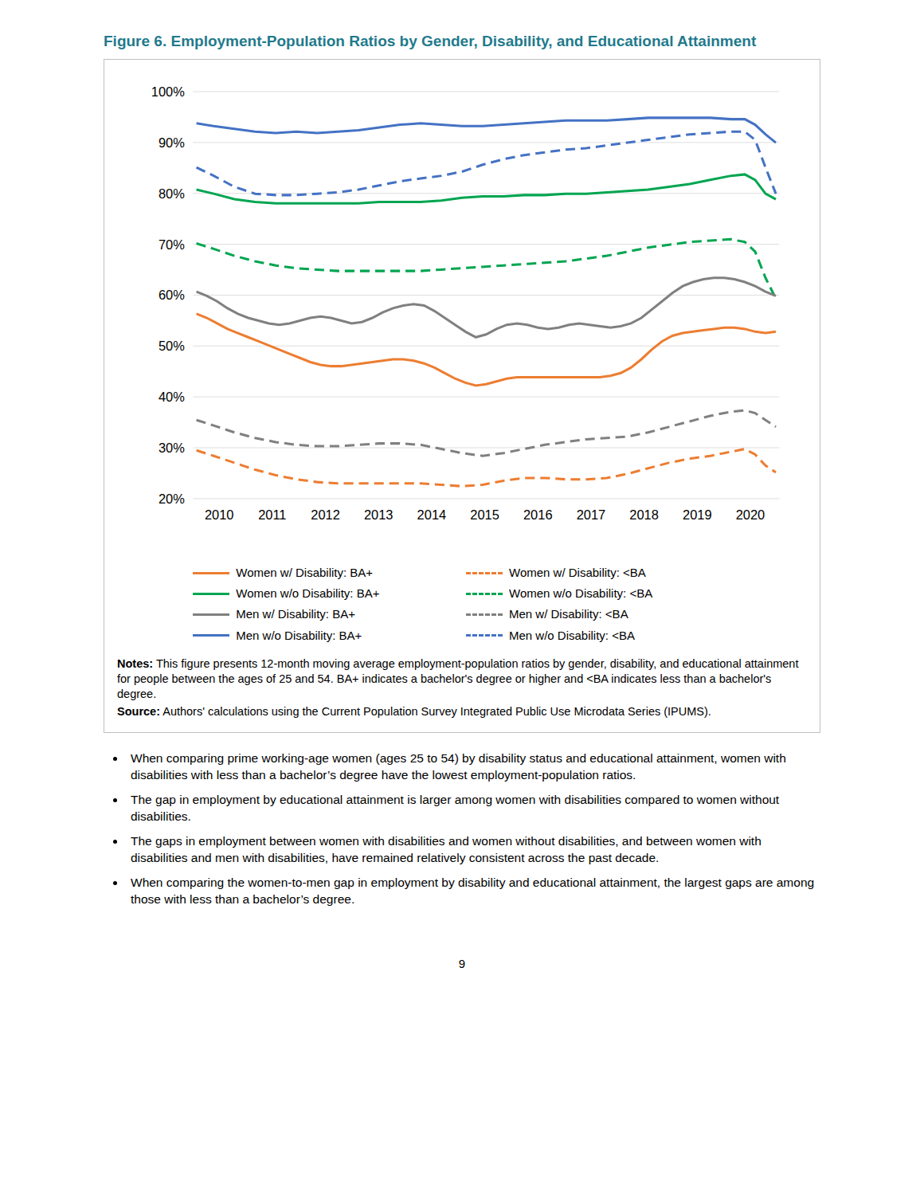Figure 6. Employment-Population Ratios by Gender, Disability, and Educational Attainment
100% 90% 80% 70% 60% 50% 40% 30% 20% 2010 2011 2012 2013 2014 2015 2016 2017 2018 2019 2020
Women w/ Disability: BA+
Women w/ Disability: <BA
Women w/o Disability: BA+
Women w/o Disability: <BA
Men w/ Disability: BA+
Men w/ Disability: <BA
Men w/o Disability: BA+
Men w/o Disability: <BA
Notes: This figure presents 12-month moving average employment-population ratios by gender, disability, and educational attainment for people between the ages of 25 and 54. BA+ indicates a bachelor's degree or higher and <BA indicates less than a bachelor's degree.
Source: Authors' calculations using the Current Population Survey Integrated Public Use Microdata Series (IPUMS).
When comparing prime working-age women (ages 25 to 54) by disability status and educational attainment, women with disabilities with less than a bachelor’s degree have the lowest employment-population ratios.
The gap in employment by educational attainment is larger among women with disabilities compared to women without disabilities.
The gaps in employment between women with disabilities and women without disabilities, and between women with disabilities and men with disabilities, have remained relatively consistent across the past decade.
When comparing the women-to-men gap in employment by disability and educational attainment, the largest gaps are among those with less than a bachelor’s degree.
9